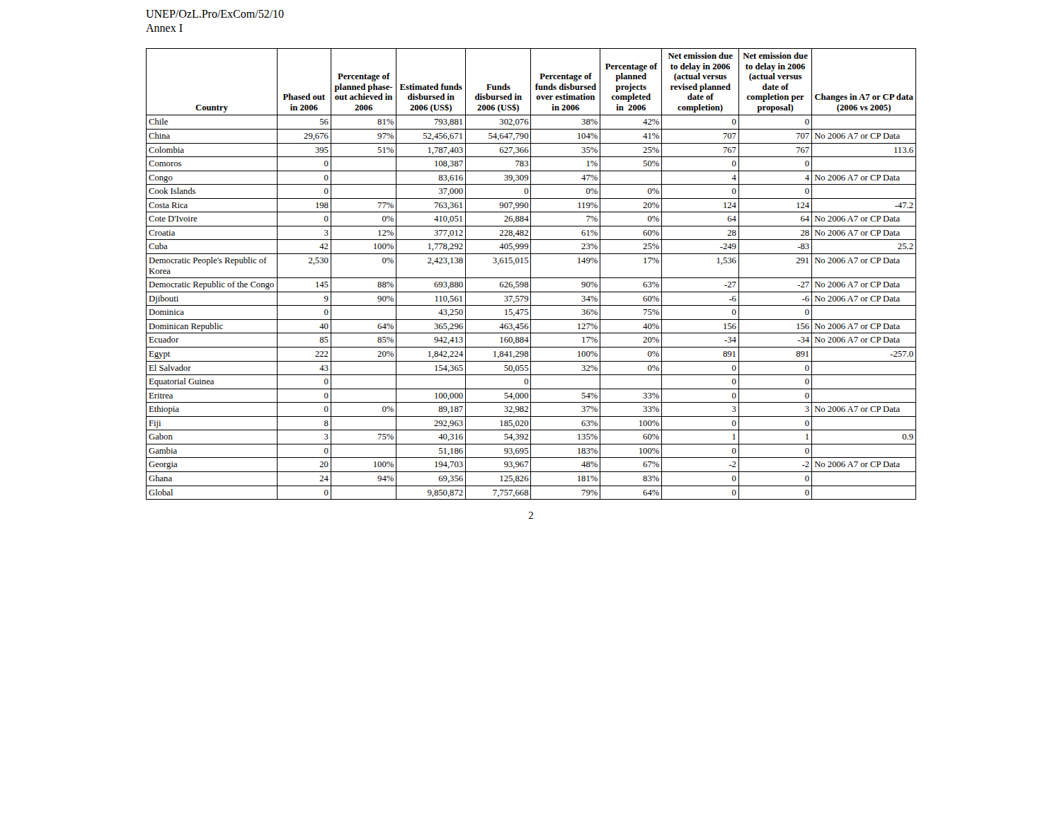UNEP/OzL.Pro/ExCom/52/10
Annex I
| Country | Phased out in 2006 | Percentage of planned phase-out achieved in 2006 | Estimated funds disbursed in 2006 (US$) | Funds disbursed in 2006 (US$) | Percentage of funds disbursed over estimation in 2006 | Percentage of planned projects completed in 2006 | Net emission due to delay in 2006 (actual versus revised planned date of completion) | Net emission due to delay in 2006 (actual versus date of completion per proposal) | Changes in A7 or CP data (2006 vs 2005) |
| --- | --- | --- | --- | --- | --- | --- | --- | --- | --- |
| Chile | 56 | 81% | 793,881 | 302,076 | 38% | 42% | 0 | 0 | |
| China | 29,676 | 97% | 52,456,671 | 54,647,790 | 104% | 41% | 707 | 707 | No 2006 A7 or CP Data |
| Colombia | 395 | 51% | 1,787,403 | 627,366 | 35% | 25% | 767 | 767 | 113.6 |
| Comoros | 0 | | 108,387 | 783 | 1% | 50% | 0 | 0 | |
| Congo | 0 | | 83,616 | 39,309 | 47% | | 4 | 4 | No 2006 A7 or CP Data |
| Cook Islands | 0 | | 37,000 | 0 | 0% | 0% | 0 | 0 | |
| Costa Rica | 198 | 77% | 763,361 | 907,990 | 119% | 20% | 124 | 124 | -47.2 |
| Cote D'Ivoire | 0 | 0% | 410,051 | 26,884 | 7% | 0% | 64 | 64 | No 2006 A7 or CP Data |
| Croatia | 3 | 12% | 377,012 | 228,482 | 61% | 60% | 28 | 28 | No 2006 A7 or CP Data |
| Cuba | 42 | 100% | 1,778,292 | 405,999 | 23% | 25% | -249 | -83 | 25.2 |
| Democratic People's Republic of Korea | 2,530 | 0% | 2,423,138 | 3,615,015 | 149% | 17% | 1,536 | 291 | No 2006 A7 or CP Data |
| Democratic Republic of the Congo | 145 | 88% | 693,880 | 626,598 | 90% | 63% | -27 | -27 | No 2006 A7 or CP Data |
| Djibouti | 9 | 90% | 110,561 | 37,579 | 34% | 60% | -6 | -6 | No 2006 A7 or CP Data |
| Dominica | 0 | | 43,250 | 15,475 | 36% | 75% | 0 | 0 | |
| Dominican Republic | 40 | 64% | 365,296 | 463,456 | 127% | 40% | 156 | 156 | No 2006 A7 or CP Data |
| Ecuador | 85 | 85% | 942,413 | 160,884 | 17% | 20% | -34 | -34 | No 2006 A7 or CP Data |
| Egypt | 222 | 20% | 1,842,224 | 1,841,298 | 100% | 0% | 891 | 891 | -257.0 |
| El Salvador | 43 | | 154,365 | 50,055 | 32% | 0% | 0 | 0 | |
| Equatorial Guinea | 0 | | | 0 | | | 0 | 0 | |
| Eritrea | 0 | | 100,000 | 54,000 | 54% | 33% | 0 | 0 | |
| Ethiopia | 0 | 0% | 89,187 | 32,982 | 37% | 33% | 3 | 3 | No 2006 A7 or CP Data |
| Fiji | 8 | | 292,963 | 185,020 | 63% | 100% | 0 | 0 | |
| Gabon | 3 | 75% | 40,316 | 54,392 | 135% | 60% | 1 | 1 | 0.9 |
| Gambia | 0 | | 51,186 | 93,695 | 183% | 100% | 0 | 0 | |
| Georgia | 20 | 100% | 194,703 | 93,967 | 48% | 67% | -2 | -2 | No 2006 A7 or CP Data |
| Ghana | 24 | 94% | 69,356 | 125,826 | 181% | 83% | 0 | 0 | |
| Global | 0 | | 9,850,872 | 7,757,668 | 79% | 64% | 0 | 0 | |
2